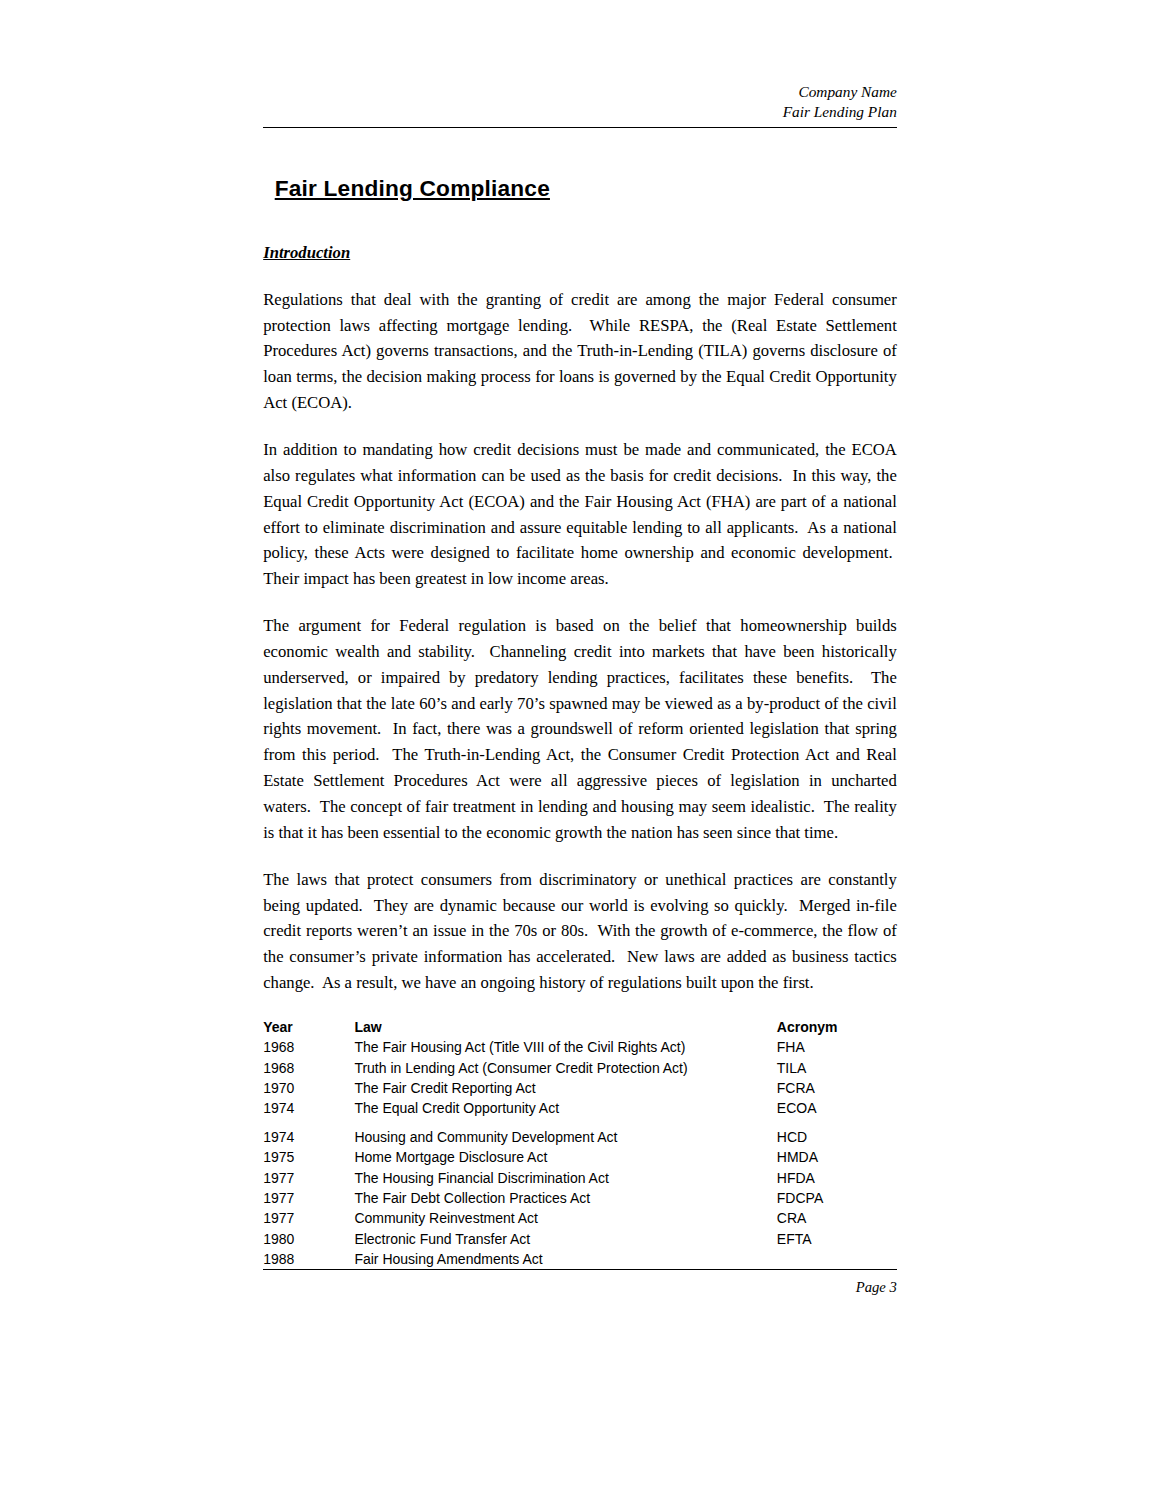Company Name
Fair Lending Plan
Fair Lending Compliance
Introduction
Regulations that deal with the granting of credit are among the major Federal consumer protection laws affecting mortgage lending. While RESPA, the (Real Estate Settlement Procedures Act) governs transactions, and the Truth-in-Lending (TILA) governs disclosure of loan terms, the decision making process for loans is governed by the Equal Credit Opportunity Act (ECOA).
In addition to mandating how credit decisions must be made and communicated, the ECOA also regulates what information can be used as the basis for credit decisions. In this way, the Equal Credit Opportunity Act (ECOA) and the Fair Housing Act (FHA) are part of a national effort to eliminate discrimination and assure equitable lending to all applicants. As a national policy, these Acts were designed to facilitate home ownership and economic development. Their impact has been greatest in low income areas.
The argument for Federal regulation is based on the belief that homeownership builds economic wealth and stability. Channeling credit into markets that have been historically underserved, or impaired by predatory lending practices, facilitates these benefits. The legislation that the late 60’s and early 70’s spawned may be viewed as a by-product of the civil rights movement. In fact, there was a groundswell of reform oriented legislation that spring from this period. The Truth-in-Lending Act, the Consumer Credit Protection Act and Real Estate Settlement Procedures Act were all aggressive pieces of legislation in uncharted waters. The concept of fair treatment in lending and housing may seem idealistic. The reality is that it has been essential to the economic growth the nation has seen since that time.
The laws that protect consumers from discriminatory or unethical practices are constantly being updated. They are dynamic because our world is evolving so quickly. Merged in-file credit reports weren’t an issue in the 70s or 80s. With the growth of e-commerce, the flow of the consumer’s private information has accelerated. New laws are added as business tactics change. As a result, we have an ongoing history of regulations built upon the first.
| Year | Law | Acronym |
| --- | --- | --- |
| 1968 | The Fair Housing Act (Title VIII of the Civil Rights Act) | FHA |
| 1968 | Truth in Lending Act (Consumer Credit Protection Act) | TILA |
| 1970 | The Fair Credit Reporting Act | FCRA |
| 1974 | The Equal Credit Opportunity Act | ECOA |
| 1974 | Housing and Community Development Act | HCD |
| 1975 | Home Mortgage Disclosure Act | HMDA |
| 1977 | The Housing Financial Discrimination Act | HFDA |
| 1977 | The Fair Debt Collection Practices Act | FDCPA |
| 1977 | Community Reinvestment Act | CRA |
| 1980 | Electronic Fund Transfer Act | EFTA |
| 1988 | Fair Housing Amendments Act | |
Page 3